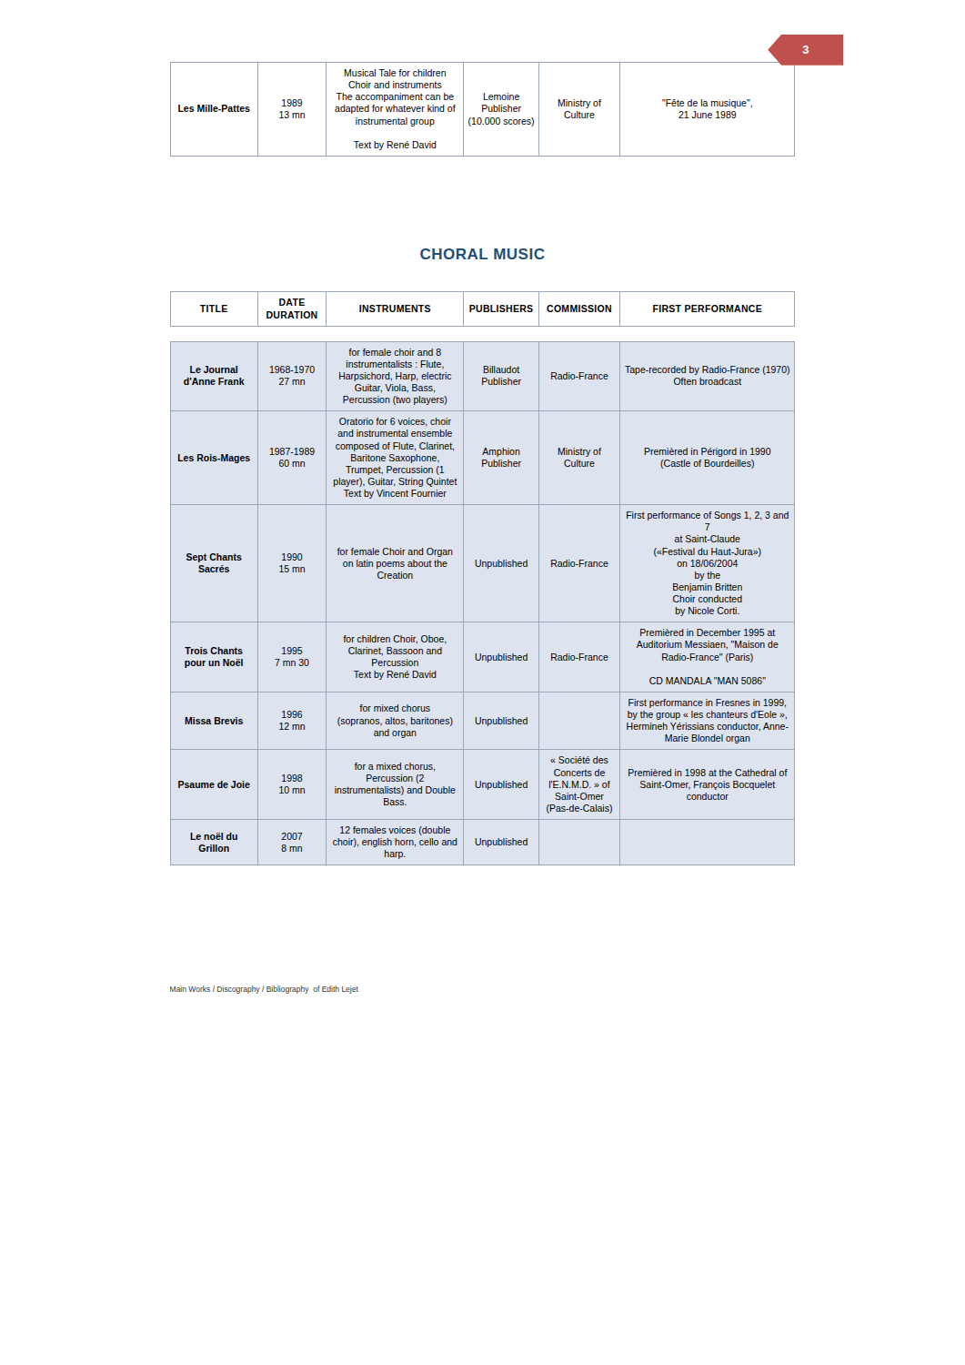3
| Les Mille-Pattes | 1989 13 mn | Musical Tale for children Choir and instruments The accompaniment can be adapted for whatever kind of instrumental group Text by René David | Lemoine Publisher (10.000 scores) | Ministry of Culture | "Fête de la musique", 21 June 1989 |
CHORAL MUSIC
| TITLE | DATE DURATION | INSTRUMENTS | PUBLISHERS | COMMISSION | FIRST PERFORMANCE |
| --- | --- | --- | --- | --- | --- |
| Le Journal d'Anne Frank | 1968-1970 27 mn | for female choir and 8 instrumentalists : Flute, Harpsichord, Harp, electric Guitar, Viola, Bass, Percussion (two players) | Billaudot Publisher | Radio-France | Tape-recorded by Radio-France (1970) Often broadcast |
| Les Rois-Mages | 1987-1989 60 mn | Oratorio for 6 voices, choir and instrumental ensemble composed of Flute, Clarinet, Baritone Saxophone, Trumpet, Percussion (1 player), Guitar, String Quintet Text by Vincent Fournier | Amphion Publisher | Ministry of Culture | Premièred in Périgord in 1990 (Castle of Bourdeilles) |
| Sept Chants Sacrés | 1990 15 mn | for female Choir and Organ on latin poems about the Creation | Unpublished | Radio-France | First performance of Songs 1, 2, 3 and 7 at Saint-Claude («Festival du Haut-Jura») on 18/06/2004 by the Benjamin Britten Choir conducted by Nicole Corti. |
| Trois Chants pour un Noël | 1995 7 mn 30 | for children Choir, Oboe, Clarinet, Bassoon and Percussion Text by René David | Unpublished | Radio-France | Premièred in December 1995 at Auditorium Messiaen, "Maison de Radio-France" (Paris) CD MANDALA "MAN 5086" |
| Missa Brevis | 1996 12 mn | for mixed chorus (sopranos, altos, baritones) and organ | Unpublished | | First performance in Fresnes in 1999, by the group « les chanteurs d'Eole », Hermineh Yérissians conductor, Anne-Marie Blondel organ |
| Psaume de Joie | 1998 10 mn | for a mixed chorus, Percussion (2 instrumentalists) and Double Bass. | Unpublished | « Société des Concerts de l'E.N.M.D. » of Saint-Omer (Pas-de-Calais) | Premièred in 1998 at the Cathedral of Saint-Omer, François Bocquelet conductor |
| Le noël du Grillon | 2007 8 mn | 12 females voices (double choir), english horn, cello and harp. | Unpublished | | |
Main Works / Discography / Bibliography of Edith Lejet